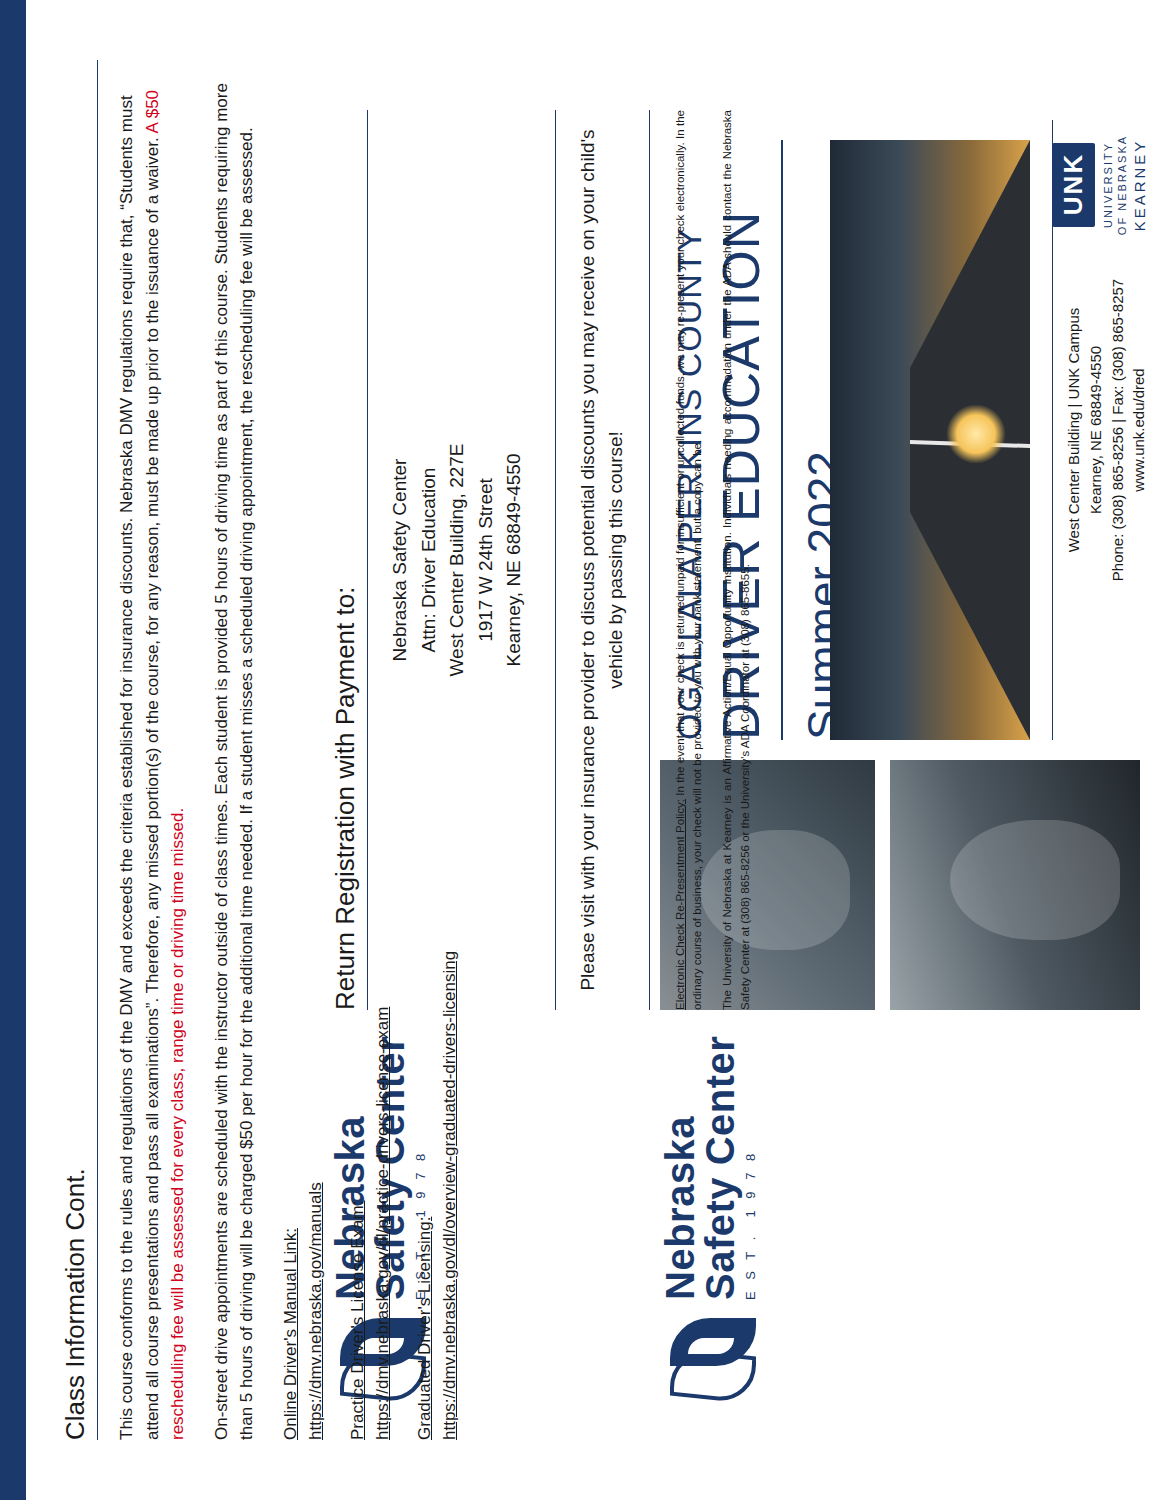Nebraska
Safety Center
E S T . 1 9 7 8
OGALLALA/PERKINS COUNTY
DRIVER EDUCATION
Summer 2022
West Center Building | UNK Campus
Kearney, NE 68849-4550
Phone: (308) 865-8256 | Fax: (308) 865-8257
www.unk.edu/dred
UNK
UNIVERSITY
OF NEBRASKA
KEARNEY
Nebraska
Safety Center
E S T . 1 9 7 8
Return Registration with Payment to:
Nebraska Safety Center
Attn: Driver Education
West Center Building, 227E
1917 W 24th Street
Kearney, NE 68849-4550
Please visit with your insurance provider to discuss potential discounts you may receive on your child's vehicle by passing this course!
Electronic Check Re-Presentment Policy: In the event that your check is returned unpaid for insufficient or uncollected funds, we may re-present your check electronically. In the ordinary course of business, your check will not be provided to you with your bank statement, but a copy can be.
The University of Nebraska at Kearney is an Affirmative Action/Equal Opportunity Institution. Individuals needing accommodation under the ADA should contact the Nebraska Safety Center at (308) 865-8256 or the University's ADA Coordinator at (308) 865-8655.
Class Information Cont.
This course conforms to the rules and regulations of the DMV and exceeds the criteria established for insurance discounts. Nebraska DMV regulations require that, “Students must attend all course presentations and pass all examinations”. Therefore, any missed portion(s) of the course, for any reason, must be made up prior to the issuance of a waiver. A $50 rescheduling fee will be assessed for every class, range time or driving time missed.
On-street drive appointments are scheduled with the instructor outside of class times. Each student is provided 5 hours of driving time as part of this course. Students requiring more than 5 hours of driving will be charged $50 per hour for the additional time needed. If a student misses a scheduled driving appointment, the rescheduling fee will be assessed.
Online Driver's Manual Link:
https://dmv.nebraska.gov/manuals
Practice Driver's License Exam:
https://dmv.nebraska.gov/dl/practice-drivers-license-exam
Graduated Driver's Licensing:
https://dmv.nebraska.gov/dl/overview-graduated-drivers-licensing